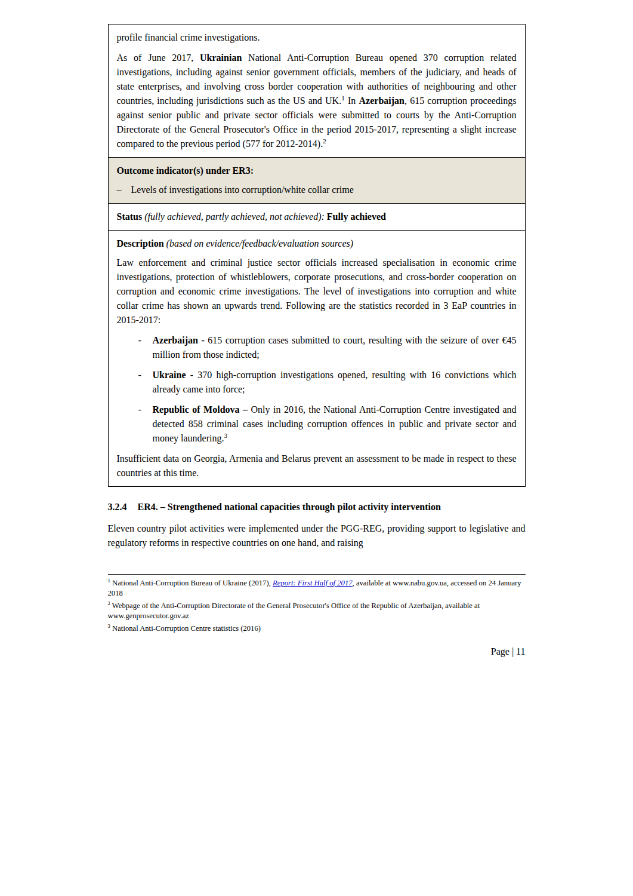profile financial crime investigations.
As of June 2017, Ukrainian National Anti-Corruption Bureau opened 370 corruption related investigations, including against senior government officials, members of the judiciary, and heads of state enterprises, and involving cross border cooperation with authorities of neighbouring and other countries, including jurisdictions such as the US and UK.1 In Azerbaijan, 615 corruption proceedings against senior public and private sector officials were submitted to courts by the Anti-Corruption Directorate of the General Prosecutor's Office in the period 2015-2017, representing a slight increase compared to the previous period (577 for 2012-2014).2
Outcome indicator(s) under ER3:
Levels of investigations into corruption/white collar crime
Status (fully achieved, partly achieved, not achieved): Fully achieved
Description (based on evidence/feedback/evaluation sources)
Law enforcement and criminal justice sector officials increased specialisation in economic crime investigations, protection of whistleblowers, corporate prosecutions, and cross-border cooperation on corruption and economic crime investigations. The level of investigations into corruption and white collar crime has shown an upwards trend. Following are the statistics recorded in 3 EaP countries in 2015-2017:
Azerbaijan - 615 corruption cases submitted to court, resulting with the seizure of over €45 million from those indicted;
Ukraine - 370 high-corruption investigations opened, resulting with 16 convictions which already came into force;
Republic of Moldova – Only in 2016, the National Anti-Corruption Centre investigated and detected 858 criminal cases including corruption offences in public and private sector and money laundering.3
Insufficient data on Georgia, Armenia and Belarus prevent an assessment to be made in respect to these countries at this time.
3.2.4 ER4. – Strengthened national capacities through pilot activity intervention
Eleven country pilot activities were implemented under the PGG-REG, providing support to legislative and regulatory reforms in respective countries on one hand, and raising
1 National Anti-Corruption Bureau of Ukraine (2017), Report: First Half of 2017, available at www.nabu.gov.ua, accessed on 24 January 2018
2 Webpage of the Anti-Corruption Directorate of the General Prosecutor's Office of the Republic of Azerbaijan, available at www.genprosecutor.gov.az
3 National Anti-Corruption Centre statistics (2016)
Page | 11